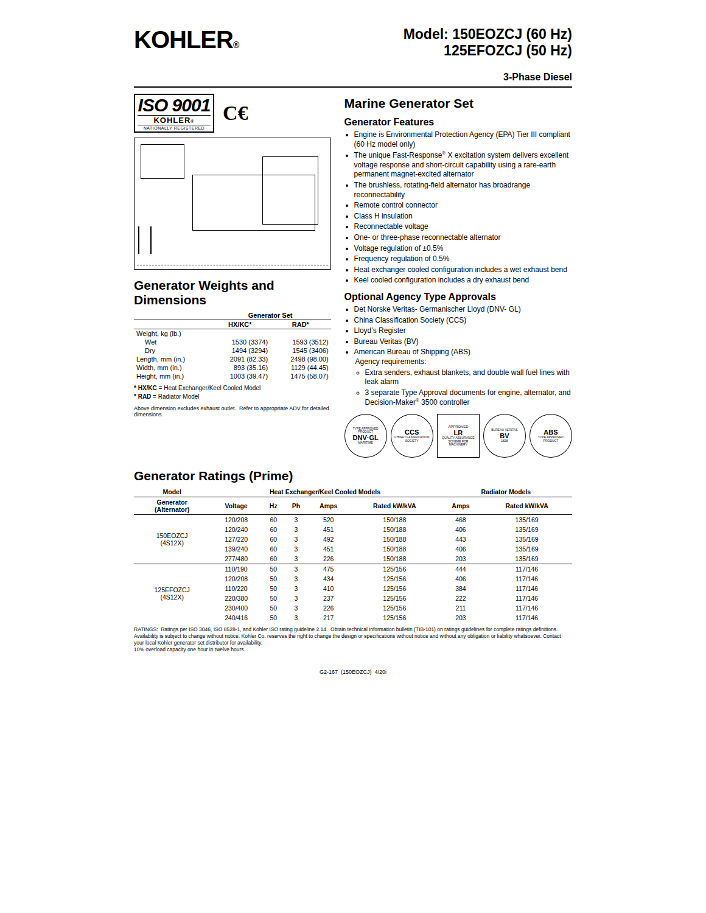KOHLER®
Model: 150EOZCJ (60 Hz)
125EFOZCJ (50 Hz)
3-Phase Diesel
ISO 9001
KOHLER®
NATIONALLY REGISTERED
C€
Generator Weights and Dimensions
| | Generator Set |
| --- | --- |
| | HX/KC* | RAD* |
| Weight, kg (lb.) | | |
| Wet | 1530 (3374) | 1593 (3512) |
| Dry | 1494 (3294) | 1545 (3406) |
| Length, mm (in.) | 2091 (82.33) | 2498 (98.00) |
| Width, mm (in.) | 893 (35.16) | 1129 (44.45) |
| Height, mm (in.) | 1003 (39.47) | 1475 (58.07) |
* HX/KC = Heat Exchanger/Keel Cooled Model
* RAD = Radiator Model
Above dimension excludes exhaust outlet. Refer to appropriate ADV for detailed dimensions.
Marine Generator Set
Generator Features
Engine is Environmental Protection Agency (EPA) Tier III compliant (60 Hz model only)
The unique Fast-Response® X excitation system delivers excellent voltage response and short-circuit capability using a rare-earth permanent magnet-excited alternator
The brushless, rotating-field alternator has broadrange reconnectability
Remote control connector
Class H insulation
Reconnectable voltage
One- or three-phase reconnectable alternator
Voltage regulation of ±0.5%
Frequency regulation of 0.5%
Heat exchanger cooled configuration includes a wet exhaust bend
Keel cooled configuration includes a dry exhaust bend
Optional Agency Type Approvals
Det Norske Veritas- Germanischer Lloyd (DNV- GL)
China Classification Society (CCS)
Lloyd’s Register
Bureau Veritas (BV)
American Bureau of Shipping (ABS)
Agency requirements:
Extra senders, exhaust blankets, and double wall fuel lines with leak alarm
3 separate Type Approval documents for engine, alternator, and Decision-Maker® 3500 controller
TYPE APPROVED PRODUCT
DNV·GL
MARITIME
CCS
CHINA CLASSIFICATION SOCIETY
APPROVED
LR
QUALITY ASSURANCE SCHEME FOR MACHINERY
BUREAU VERITAS
BV
1828
ABS
TYPE APPROVED PRODUCT
Generator Ratings (Prime)
| Model | Heat Exchanger/Keel Cooled Models | Radiator Models |
| --- | --- | --- |
| Generator (Alternator) | Voltage | Hz | Ph | Amps | Rated kW/kVA | Amps | Rated kW/kVA |
| 150EOZCJ (4S12X) | 120/208 | 60 | 3 | 520 | 150/188 | 468 | 135/169 |
| 120/240 | 60 | 3 | 451 | 150/188 | 406 | 135/169 |
| 127/220 | 60 | 3 | 492 | 150/188 | 443 | 135/169 |
| 139/240 | 60 | 3 | 451 | 150/188 | 406 | 135/169 |
| 277/480 | 60 | 3 | 226 | 150/188 | 203 | 135/169 |
| 125EFOZCJ (4S12X) | 110/190 | 50 | 3 | 475 | 125/156 | 444 | 117/146 |
| 120/208 | 50 | 3 | 434 | 125/156 | 406 | 117/146 |
| 110/220 | 50 | 3 | 410 | 125/156 | 384 | 117/146 |
| 220/380 | 50 | 3 | 237 | 125/156 | 222 | 117/146 |
| 230/400 | 50 | 3 | 226 | 125/156 | 211 | 117/146 |
| 240/416 | 50 | 3 | 217 | 125/156 | 203 | 117/146 |
RATINGS: Ratings per ISO 3046, ISO 8528-1, and Kohler ISO rating guideline 2.14. Obtain technical information bulletin (TIB-101) on ratings guidelines for complete ratings definitions. Availability is subject to change without notice. Kohler Co. reserves the right to change the design or specifications without notice and without any obligation or liability whatsoever. Contact your local Kohler generator set distributor for availability.
10% overload capacity one hour in twelve hours.
G2-167 (150EOZCJ) 4/20i